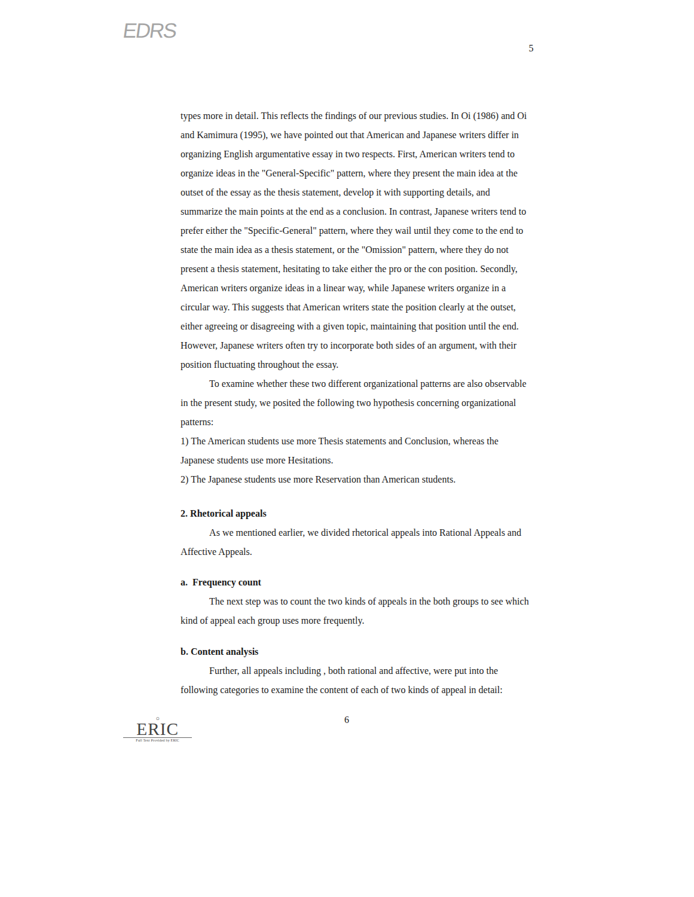EDRS
5
types more in detail. This reflects the findings of our previous studies. In Oi (1986) and Oi and Kamimura (1995), we have pointed out that American and Japanese writers differ in organizing English argumentative essay in two respects. First, American writers tend to organize ideas in the "General-Specific" pattern, where they present the main idea at the outset of the essay as the thesis statement, develop it with supporting details, and summarize the main points at the end as a conclusion. In contrast, Japanese writers tend to prefer either the "Specific-General" pattern, where they wail until they come to the end to state the main idea as a thesis statement, or the "Omission" pattern, where they do not present a thesis statement, hesitating to take either the pro or the con position. Secondly, American writers organize ideas in a linear way, while Japanese writers organize in a circular way. This suggests that American writers state the position clearly at the outset, either agreeing or disagreeing with a given topic, maintaining that position until the end. However, Japanese writers often try to incorporate both sides of an argument, with their position fluctuating throughout the essay.
To examine whether these two different organizational patterns are also observable in the present study, we posited the following two hypothesis concerning organizational patterns:
1) The American students use more Thesis statements and Conclusion, whereas the Japanese students use more Hesitations.
2) The Japanese students use more Reservation than American students.
2. Rhetorical appeals
As we mentioned earlier, we divided rhetorical appeals into Rational Appeals and Affective Appeals.
a. Frequency count
The next step was to count the two kinds of appeals in the both groups to see which kind of appeal each group uses more frequently.
b. Content analysis
Further, all appeals including , both rational and affective, were put into the following categories to examine the content of each of two kinds of appeal in detail:
6
○ ERIC Full Text Provided by ERIC